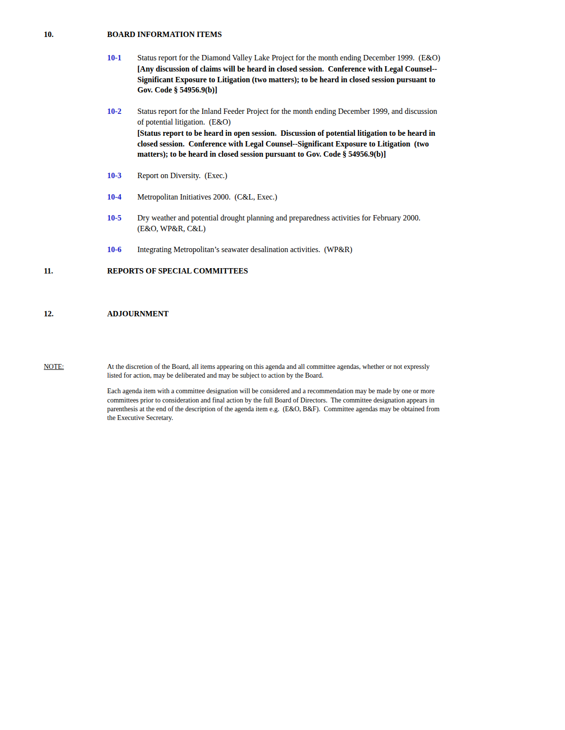10.
BOARD INFORMATION ITEMS
10-1
Status report for the Diamond Valley Lake Project for the month ending December 1999. (E&O) [Any discussion of claims will be heard in closed session. Conference with Legal Counsel--Significant Exposure to Litigation (two matters); to be heard in closed session pursuant to Gov. Code § 54956.9(b)]
10-2
Status report for the Inland Feeder Project for the month ending December 1999, and discussion of potential litigation. (E&O) [Status report to be heard in open session. Discussion of potential litigation to be heard in closed session. Conference with Legal Counsel--Significant Exposure to Litigation (two matters); to be heard in closed session pursuant to Gov. Code § 54956.9(b)]
10-3
Report on Diversity. (Exec.)
10-4
Metropolitan Initiatives 2000. (C&L, Exec.)
10-5
Dry weather and potential drought planning and preparedness activities for February 2000. (E&O, WP&R, C&L)
10-6
Integrating Metropolitan’s seawater desalination activities. (WP&R)
11.
REPORTS OF SPECIAL COMMITTEES
12.
ADJOURNMENT
NOTE:
At the discretion of the Board, all items appearing on this agenda and all committee agendas, whether or not expressly listed for action, may be deliberated and may be subject to action by the Board.
Each agenda item with a committee designation will be considered and a recommendation may be made by one or more committees prior to consideration and final action by the full Board of Directors. The committee designation appears in parenthesis at the end of the description of the agenda item e.g. (E&O, B&F). Committee agendas may be obtained from the Executive Secretary.